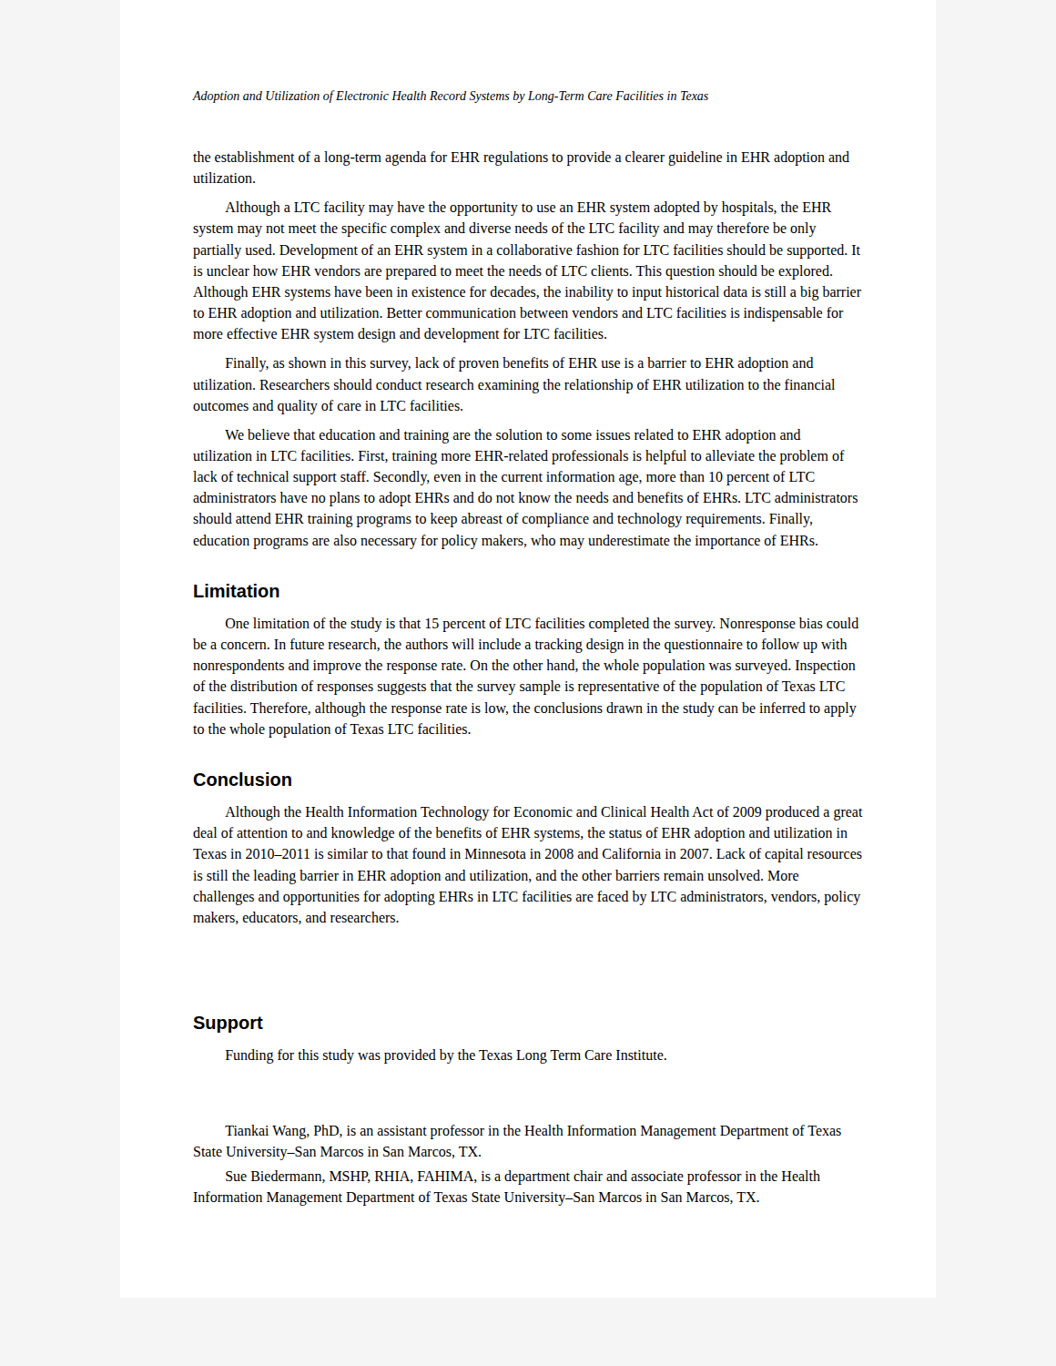Adoption and Utilization of Electronic Health Record Systems by Long-Term Care Facilities in Texas
the establishment of a long-term agenda for EHR regulations to provide a clearer guideline in EHR adoption and utilization.
Although a LTC facility may have the opportunity to use an EHR system adopted by hospitals, the EHR system may not meet the specific complex and diverse needs of the LTC facility and may therefore be only partially used. Development of an EHR system in a collaborative fashion for LTC facilities should be supported. It is unclear how EHR vendors are prepared to meet the needs of LTC clients. This question should be explored. Although EHR systems have been in existence for decades, the inability to input historical data is still a big barrier to EHR adoption and utilization. Better communication between vendors and LTC facilities is indispensable for more effective EHR system design and development for LTC facilities.
Finally, as shown in this survey, lack of proven benefits of EHR use is a barrier to EHR adoption and utilization. Researchers should conduct research examining the relationship of EHR utilization to the financial outcomes and quality of care in LTC facilities.
We believe that education and training are the solution to some issues related to EHR adoption and utilization in LTC facilities. First, training more EHR-related professionals is helpful to alleviate the problem of lack of technical support staff. Secondly, even in the current information age, more than 10 percent of LTC administrators have no plans to adopt EHRs and do not know the needs and benefits of EHRs. LTC administrators should attend EHR training programs to keep abreast of compliance and technology requirements. Finally, education programs are also necessary for policy makers, who may underestimate the importance of EHRs.
Limitation
One limitation of the study is that 15 percent of LTC facilities completed the survey. Nonresponse bias could be a concern. In future research, the authors will include a tracking design in the questionnaire to follow up with nonrespondents and improve the response rate. On the other hand, the whole population was surveyed. Inspection of the distribution of responses suggests that the survey sample is representative of the population of Texas LTC facilities. Therefore, although the response rate is low, the conclusions drawn in the study can be inferred to apply to the whole population of Texas LTC facilities.
Conclusion
Although the Health Information Technology for Economic and Clinical Health Act of 2009 produced a great deal of attention to and knowledge of the benefits of EHR systems, the status of EHR adoption and utilization in Texas in 2010–2011 is similar to that found in Minnesota in 2008 and California in 2007. Lack of capital resources is still the leading barrier in EHR adoption and utilization, and the other barriers remain unsolved. More challenges and opportunities for adopting EHRs in LTC facilities are faced by LTC administrators, vendors, policy makers, educators, and researchers.
Support
Funding for this study was provided by the Texas Long Term Care Institute.
Tiankai Wang, PhD, is an assistant professor in the Health Information Management Department of Texas State University–San Marcos in San Marcos, TX.
Sue Biedermann, MSHP, RHIA, FAHIMA, is a department chair and associate professor in the Health Information Management Department of Texas State University–San Marcos in San Marcos, TX.